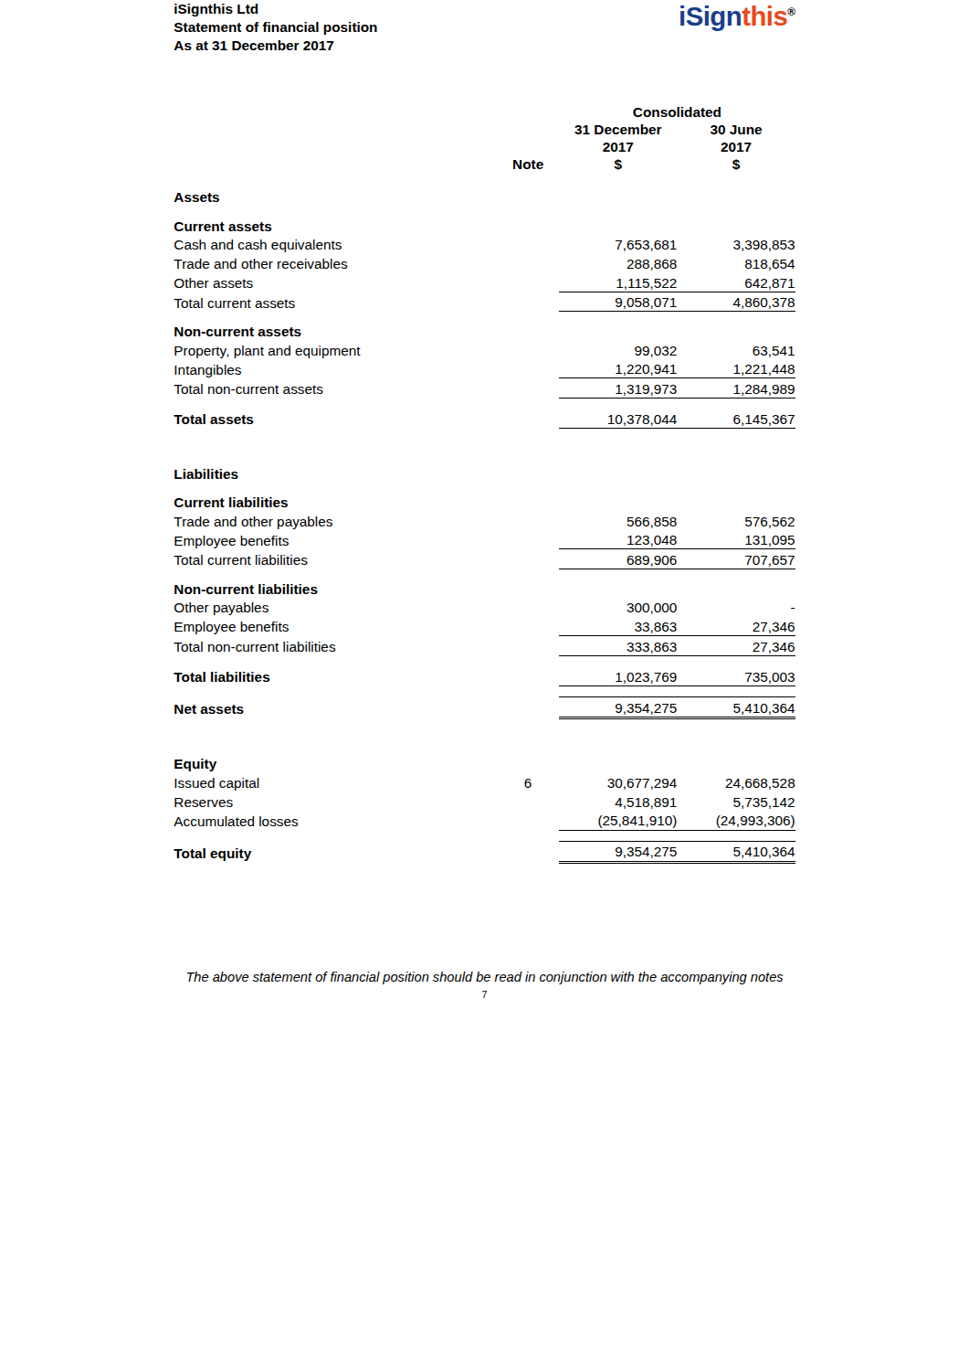iSignthis Ltd
Statement of financial position
As at 31 December 2017
iSign this®
| | | Consolidated |
| --- | --- | --- |
| | Note | 31 December 2017 $ | 30 June 2017 $ |
| Assets | | | |
| Current assets | | | |
| Cash and cash equivalents | | 7,653,681 | 3,398,853 |
| Trade and other receivables | | 288,868 | 818,654 |
| Other assets | | 1,115,522 | 642,871 |
| Total current assets | | 9,058,071 | 4,860,378 |
| Non-current assets | | | |
| Property, plant and equipment | | 99,032 | 63,541 |
| Intangibles | | 1,220,941 | 1,221,448 |
| Total non-current assets | | 1,319,973 | 1,284,989 |
| Total assets | | 10,378,044 | 6,145,367 |
| Liabilities | | | |
| Current liabilities | | | |
| Trade and other payables | | 566,858 | 576,562 |
| Employee benefits | | 123,048 | 131,095 |
| Total current liabilities | | 689,906 | 707,657 |
| Non-current liabilities | | | |
| Other payables | | 300,000 | - |
| Employee benefits | | 33,863 | 27,346 |
| Total non-current liabilities | | 333,863 | 27,346 |
| Total liabilities | | 1,023,769 | 735,003 |
| Net assets | | 9,354,275 | 5,410,364 |
| Equity | | | |
| Issued capital | 6 | 30,677,294 | 24,668,528 |
| Reserves | | 4,518,891 | 5,735,142 |
| Accumulated losses | | (25,841,910) | (24,993,306) |
| Total equity | | 9,354,275 | 5,410,364 |
The above statement of financial position should be read in conjunction with the accompanying notes
7